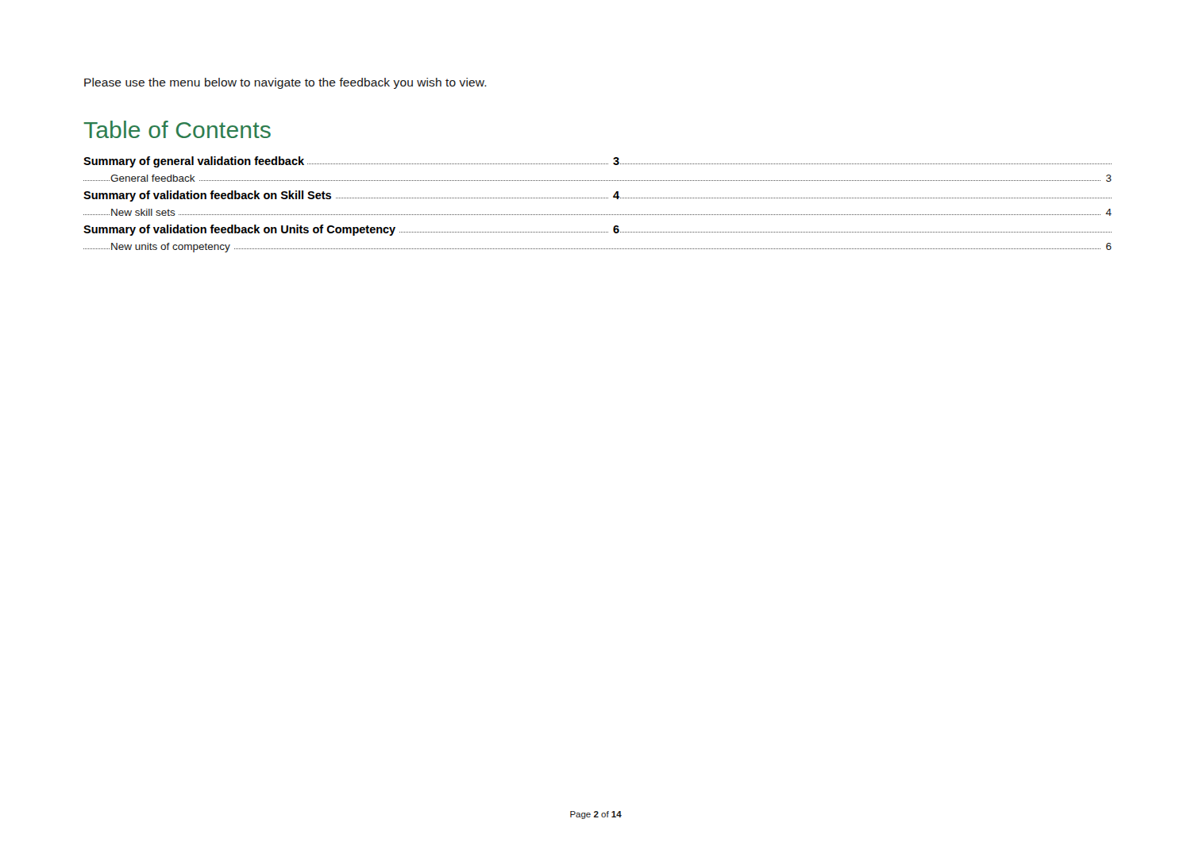Please use the menu below to navigate to the feedback you wish to view.
Table of Contents
Summary of general validation feedback 3
General feedback 3
Summary of validation feedback on Skill Sets 4
New skill sets 4
Summary of validation feedback on Units of Competency 6
New units of competency 6
Page 2 of 14